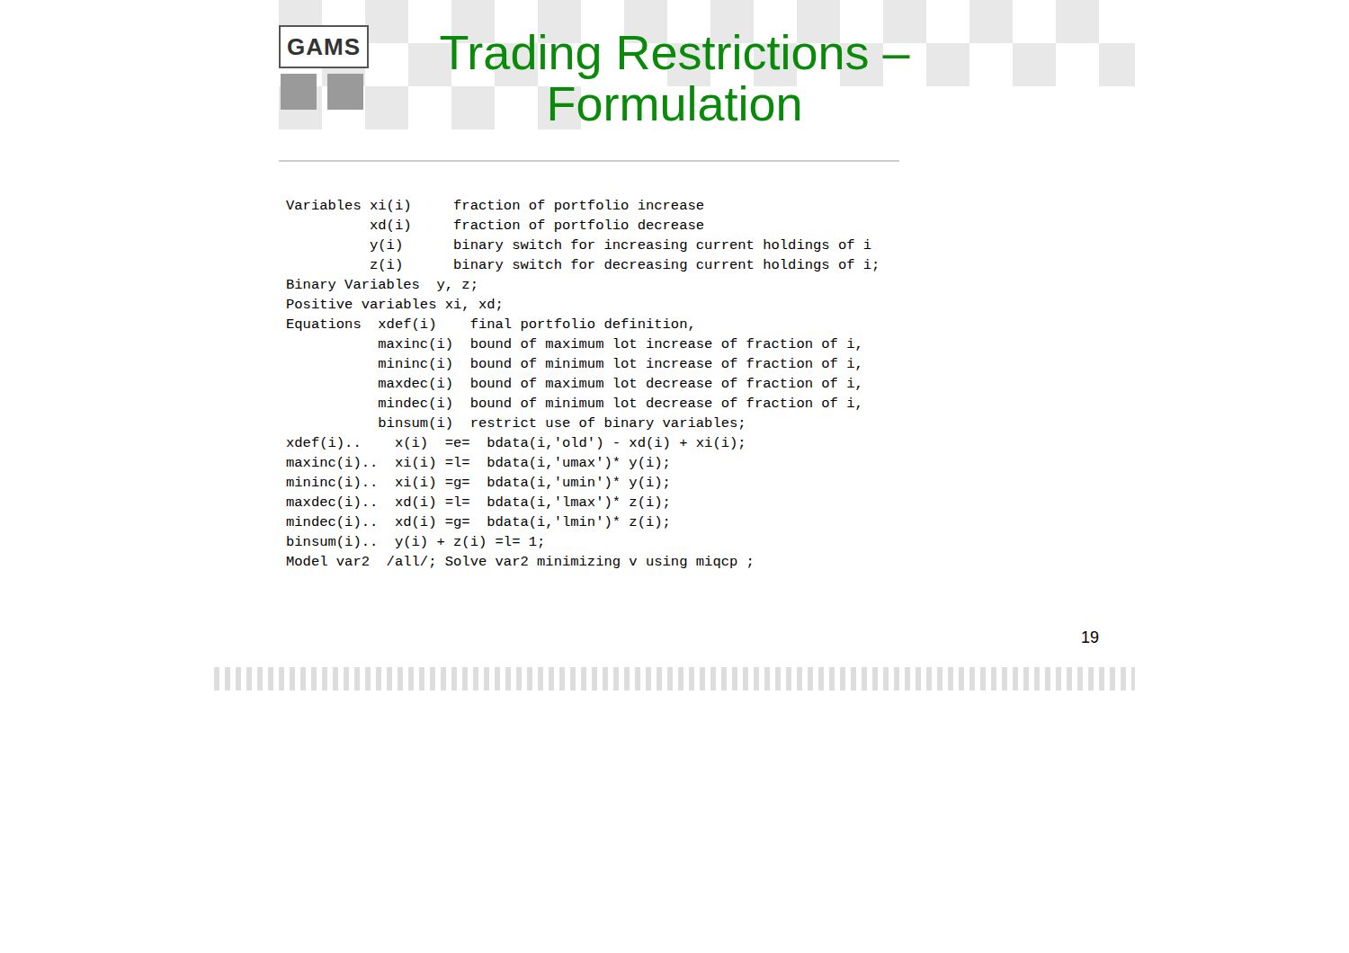GAMS
Trading Restrictions –
Formulation
Variables xi(i)     fraction of portfolio increase
          xd(i)     fraction of portfolio decrease
          y(i)      binary switch for increasing current holdings of i
          z(i)      binary switch for decreasing current holdings of i;
Binary Variables  y, z;
Positive variables xi, xd;
Equations  xdef(i)    final portfolio definition,
           maxinc(i)  bound of maximum lot increase of fraction of i,
           mininc(i)  bound of minimum lot increase of fraction of i,
           maxdec(i)  bound of maximum lot decrease of fraction of i,
           mindec(i)  bound of minimum lot decrease of fraction of i,
           binsum(i)  restrict use of binary variables;
xdef(i)..    x(i)  =e=  bdata(i,'old') - xd(i) + xi(i);
maxinc(i)..  xi(i) =l=  bdata(i,'umax')* y(i);
mininc(i)..  xi(i) =g=  bdata(i,'umin')* y(i);
maxdec(i)..  xd(i) =l=  bdata(i,'lmax')* z(i);
mindec(i)..  xd(i) =g=  bdata(i,'lmin')* z(i);
binsum(i)..  y(i) + z(i) =l= 1;
Model var2  /all/; Solve var2 minimizing v using miqcp ;
19